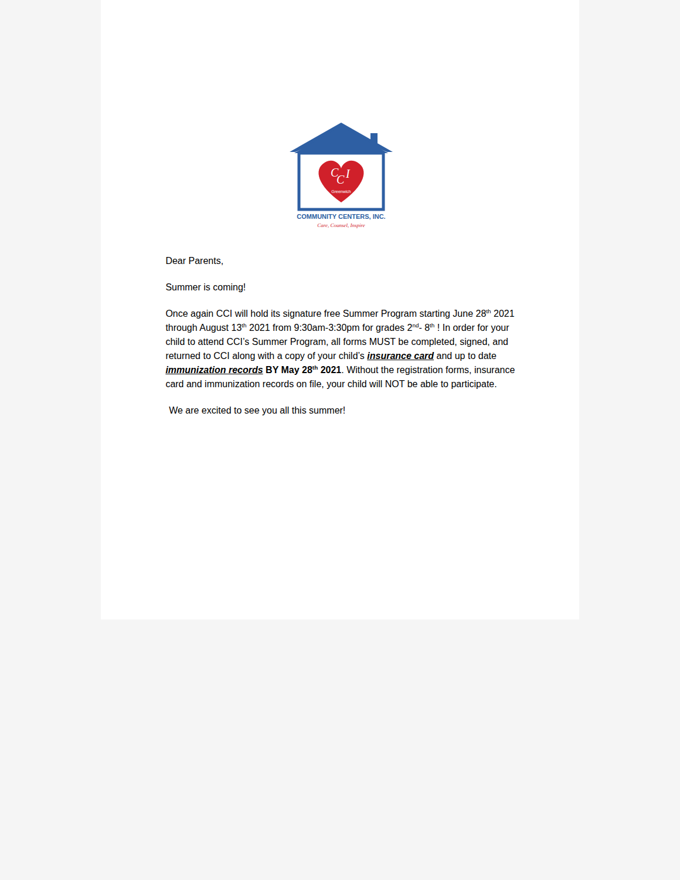C C I Greenwich COMMUNITY CENTERS, INC. Care, Counsel, Inspire
Dear Parents,
Summer is coming!
Once again CCI will hold its signature free Summer Program starting June 28th 2021 through August 13th 2021 from 9:30am-3:30pm for grades 2nd- 8th ! In order for your child to attend CCI’s Summer Program, all forms MUST be completed, signed, and returned to CCI along with a copy of your child’s insurance card and up to date immunization records BY May 28th 2021. Without the registration forms, insurance card and immunization records on file, your child will NOT be able to participate.
We are excited to see you all this summer!